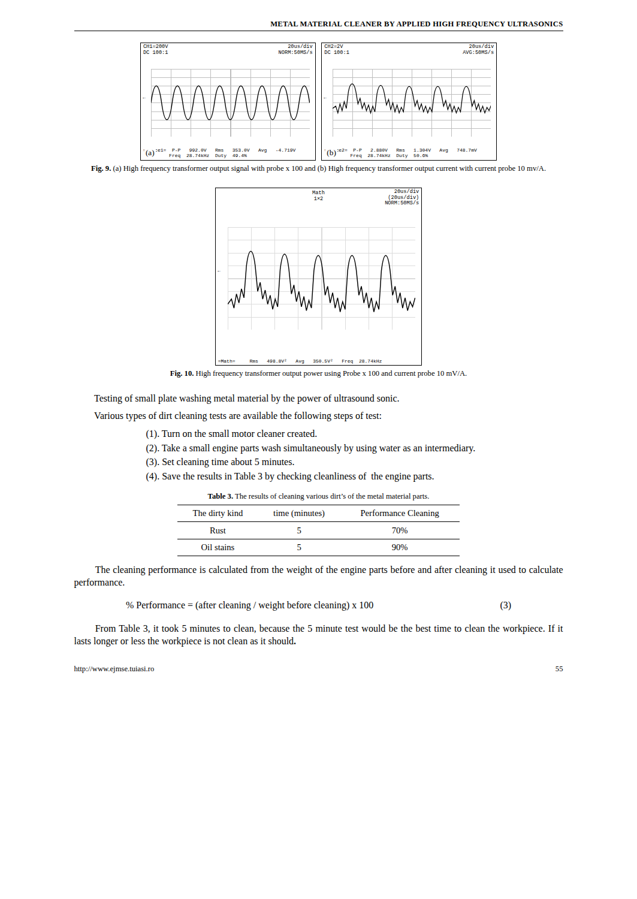METAL MATERIAL CLEANER BY APPLIED HIGH FREQUENCY ULTRASONICS
CH1=200V
DC 100:1
20us/div
NORM:50MS/s
↑
=Trace1= P-P 992.0V Rms 353.0V Avg -4.719V
Freq 28.74kHz Duty 49.4%
(a)
CH2=2V
DC 100:1
20us/div
AVG:50MS/s
↑
=Trace2= P-P 2.880V Rms 1.304V Avg 748.7mV
Freq 28.74kHz Duty 50.6%
(b)
Fig. 9. (a) High frequency transformer output signal with probe x 100 and (b) High frequency transformer output current with current probe 10 mv/A.
Math
1×2
20us/div
(20us/div)
NORM:50MS/s
↑
=Math= Rms 498.8V² Avg 350.5V² Freq 28.74kHz
Fig. 10. High frequency transformer output power using Probe x 100 and current probe 10 mV/A.
Testing of small plate washing metal material by the power of ultrasound sonic.
Various types of dirt cleaning tests are available the following steps of test:
(1). Turn on the small motor cleaner created.
(2). Take a small engine parts wash simultaneously by using water as an intermediary.
(3). Set cleaning time about 5 minutes.
(4). Save the results in Table 3 by checking cleanliness of the engine parts.
Table 3. The results of cleaning various dirt’s of the metal material parts.
| The dirty kind | time (minutes) | Performance Cleaning |
| --- | --- | --- |
| Rust | 5 | 70% |
| Oil stains | 5 | 90% |
The cleaning performance is calculated from the weight of the engine parts before and after cleaning it used to calculate performance.
% Performance = (after cleaning / weight before cleaning) x 100 (3)
From Table 3, it took 5 minutes to clean, because the 5 minute test would be the best time to clean the workpiece. If it lasts longer or less the workpiece is not clean as it should.
http://www.ejmse.tuiasi.ro 55